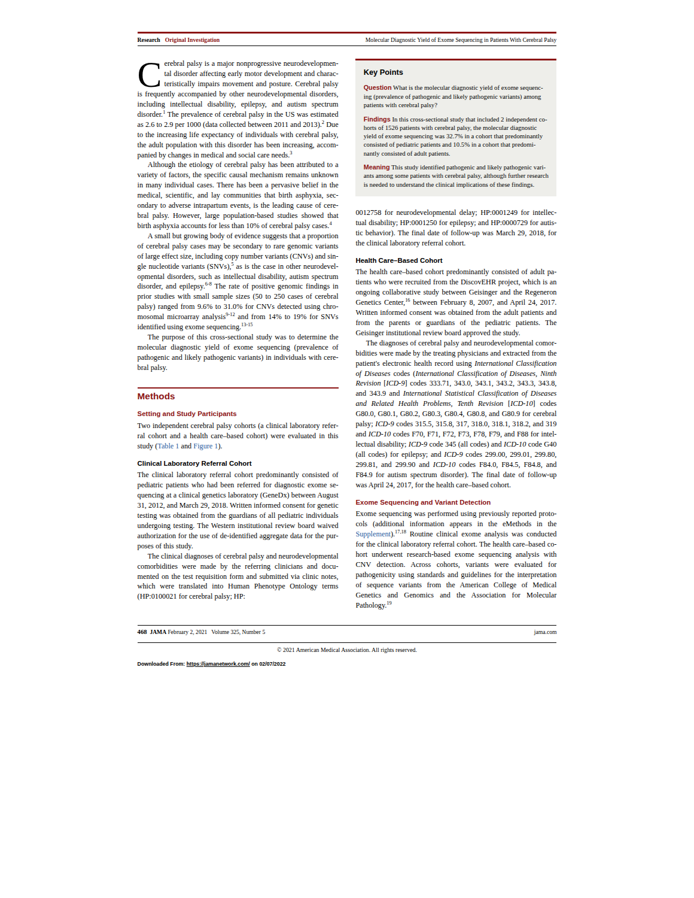Research Original Investigation
Molecular Diagnostic Yield of Exome Sequencing in Patients With Cerebral Palsy
Cerebral palsy is a major nonprogressive neurodevelopmental disorder affecting early motor development and characteristically impairs movement and posture. Cerebral palsy is frequently accompanied by other neurodevelopmental disorders, including intellectual disability, epilepsy, and autism spectrum disorder.1 The prevalence of cerebral palsy in the US was estimated as 2.6 to 2.9 per 1000 (data collected between 2011 and 2013).2 Due to the increasing life expectancy of individuals with cerebral palsy, the adult population with this disorder has been increasing, accompanied by changes in medical and social care needs.3
Although the etiology of cerebral palsy has been attributed to a variety of factors, the specific causal mechanism remains unknown in many individual cases. There has been a pervasive belief in the medical, scientific, and lay communities that birth asphyxia, secondary to adverse intrapartum events, is the leading cause of cerebral palsy. However, large population-based studies showed that birth asphyxia accounts for less than 10% of cerebral palsy cases.4
A small but growing body of evidence suggests that a proportion of cerebral palsy cases may be secondary to rare genomic variants of large effect size, including copy number variants (CNVs) and single nucleotide variants (SNVs),5 as is the case in other neurodevelopmental disorders, such as intellectual disability, autism spectrum disorder, and epilepsy.6-8 The rate of positive genomic findings in prior studies with small sample sizes (50 to 250 cases of cerebral palsy) ranged from 9.6% to 31.0% for CNVs detected using chromosomal microarray analysis9-12 and from 14% to 19% for SNVs identified using exome sequencing.13-15
The purpose of this cross-sectional study was to determine the molecular diagnostic yield of exome sequencing (prevalence of pathogenic and likely pathogenic variants) in individuals with cerebral palsy.
Methods
Setting and Study Participants
Two independent cerebral palsy cohorts (a clinical laboratory referral cohort and a health care–based cohort) were evaluated in this study (Table 1 and Figure 1).
Clinical Laboratory Referral Cohort
The clinical laboratory referral cohort predominantly consisted of pediatric patients who had been referred for diagnostic exome sequencing at a clinical genetics laboratory (GeneDx) between August 31, 2012, and March 29, 2018. Written informed consent for genetic testing was obtained from the guardians of all pediatric individuals undergoing testing. The Western institutional review board waived authorization for the use of de-identified aggregate data for the purposes of this study.
The clinical diagnoses of cerebral palsy and neurodevelopmental comorbidities were made by the referring clinicians and documented on the test requisition form and submitted via clinic notes, which were translated into Human Phenotype Ontology terms (HP:0100021 for cerebral palsy; HP:
Key Points
Question What is the molecular diagnostic yield of exome sequencing (prevalence of pathogenic and likely pathogenic variants) among patients with cerebral palsy?
Findings In this cross-sectional study that included 2 independent cohorts of 1526 patients with cerebral palsy, the molecular diagnostic yield of exome sequencing was 32.7% in a cohort that predominantly consisted of pediatric patients and 10.5% in a cohort that predominantly consisted of adult patients.
Meaning This study identified pathogenic and likely pathogenic variants among some patients with cerebral palsy, although further research is needed to understand the clinical implications of these findings.
0012758 for neurodevelopmental delay; HP:0001249 for intellectual disability; HP:0001250 for epilepsy; and HP:0000729 for autistic behavior). The final date of follow-up was March 29, 2018, for the clinical laboratory referral cohort.
Health Care–Based Cohort
The health care–based cohort predominantly consisted of adult patients who were recruited from the DiscovEHR project, which is an ongoing collaborative study between Geisinger and the Regeneron Genetics Center,16 between February 8, 2007, and April 24, 2017. Written informed consent was obtained from the adult patients and from the parents or guardians of the pediatric patients. The Geisinger institutional review board approved the study.
The diagnoses of cerebral palsy and neurodevelopmental comorbidities were made by the treating physicians and extracted from the patient's electronic health record using International Classification of Diseases codes (International Classification of Diseases, Ninth Revision [ICD-9] codes 333.71, 343.0, 343.1, 343.2, 343.3, 343.8, and 343.9 and International Statistical Classification of Diseases and Related Health Problems, Tenth Revision [ICD-10] codes G80.0, G80.1, G80.2, G80.3, G80.4, G80.8, and G80.9 for cerebral palsy; ICD-9 codes 315.5, 315.8, 317, 318.0, 318.1, 318.2, and 319 and ICD-10 codes F70, F71, F72, F73, F78, F79, and F88 for intellectual disability; ICD-9 code 345 (all codes) and ICD-10 code G40 (all codes) for epilepsy; and ICD-9 codes 299.00, 299.01, 299.80, 299.81, and 299.90 and ICD-10 codes F84.0, F84.5, F84.8, and F84.9 for autism spectrum disorder). The final date of follow-up was April 24, 2017, for the health care–based cohort.
Exome Sequencing and Variant Detection
Exome sequencing was performed using previously reported protocols (additional information appears in the eMethods in the Supplement).17,18 Routine clinical exome analysis was conducted for the clinical laboratory referral cohort. The health care–based cohort underwent research-based exome sequencing analysis with CNV detection. Across cohorts, variants were evaluated for pathogenicity using standards and guidelines for the interpretation of sequence variants from the American College of Medical Genetics and Genomics and the Association for Molecular Pathology.19
468 JAMA February 2, 2021 Volume 325, Number 5
jama.com
© 2021 American Medical Association. All rights reserved.
Downloaded From: https://jamanetwork.com/ on 02/07/2022